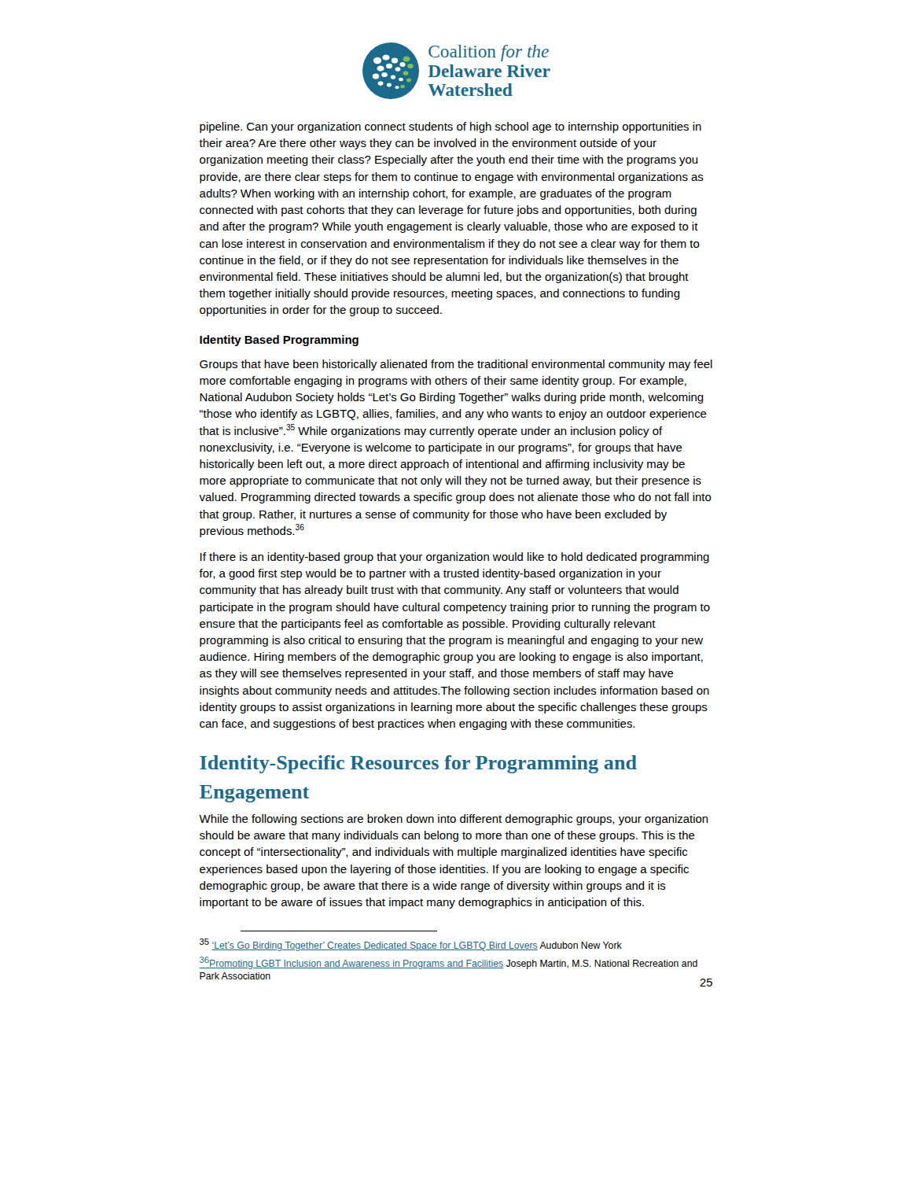Coalition for the
Delaware River
Watershed
pipeline. Can your organization connect students of high school age to internship opportunities in their area? Are there other ways they can be involved in the environment outside of your organization meeting their class? Especially after the youth end their time with the programs you provide, are there clear steps for them to continue to engage with environmental organizations as adults? When working with an internship cohort, for example, are graduates of the program connected with past cohorts that they can leverage for future jobs and opportunities, both during and after the program? While youth engagement is clearly valuable, those who are exposed to it can lose interest in conservation and environmentalism if they do not see a clear way for them to continue in the field, or if they do not see representation for individuals like themselves in the environmental field. These initiatives should be alumni led, but the organization(s) that brought them together initially should provide resources, meeting spaces, and connections to funding opportunities in order for the group to succeed.
Identity Based Programming
Groups that have been historically alienated from the traditional environmental community may feel more comfortable engaging in programs with others of their same identity group. For example, National Audubon Society holds “Let’s Go Birding Together” walks during pride month, welcoming “those who identify as LGBTQ, allies, families, and any who wants to enjoy an outdoor experience that is inclusive”.35 While organizations may currently operate under an inclusion policy of nonexclusivity, i.e. “Everyone is welcome to participate in our programs”, for groups that have historically been left out, a more direct approach of intentional and affirming inclusivity may be more appropriate to communicate that not only will they not be turned away, but their presence is valued. Programming directed towards a specific group does not alienate those who do not fall into that group. Rather, it nurtures a sense of community for those who have been excluded by previous methods.36
If there is an identity-based group that your organization would like to hold dedicated programming for, a good first step would be to partner with a trusted identity-based organization in your community that has already built trust with that community. Any staff or volunteers that would participate in the program should have cultural competency training prior to running the program to ensure that the participants feel as comfortable as possible. Providing culturally relevant programming is also critical to ensuring that the program is meaningful and engaging to your new audience. Hiring members of the demographic group you are looking to engage is also important, as they will see themselves represented in your staff, and those members of staff may have insights about community needs and attitudes.The following section includes information based on identity groups to assist organizations in learning more about the specific challenges these groups can face, and suggestions of best practices when engaging with these communities.
Identity-Specific Resources for Programming and Engagement
While the following sections are broken down into different demographic groups, your organization should be aware that many individuals can belong to more than one of these groups. This is the concept of “intersectionality”, and individuals with multiple marginalized identities have specific experiences based upon the layering of those identities. If you are looking to engage a specific demographic group, be aware that there is a wide range of diversity within groups and it is important to be aware of issues that impact many demographics in anticipation of this.
35 ‘Let’s Go Birding Together’ Creates Dedicated Space for LGBTQ Bird Lovers Audubon New York
36 Promoting LGBT Inclusion and Awareness in Programs and Facilities Joseph Martin, M.S. National Recreation and Park Association
25